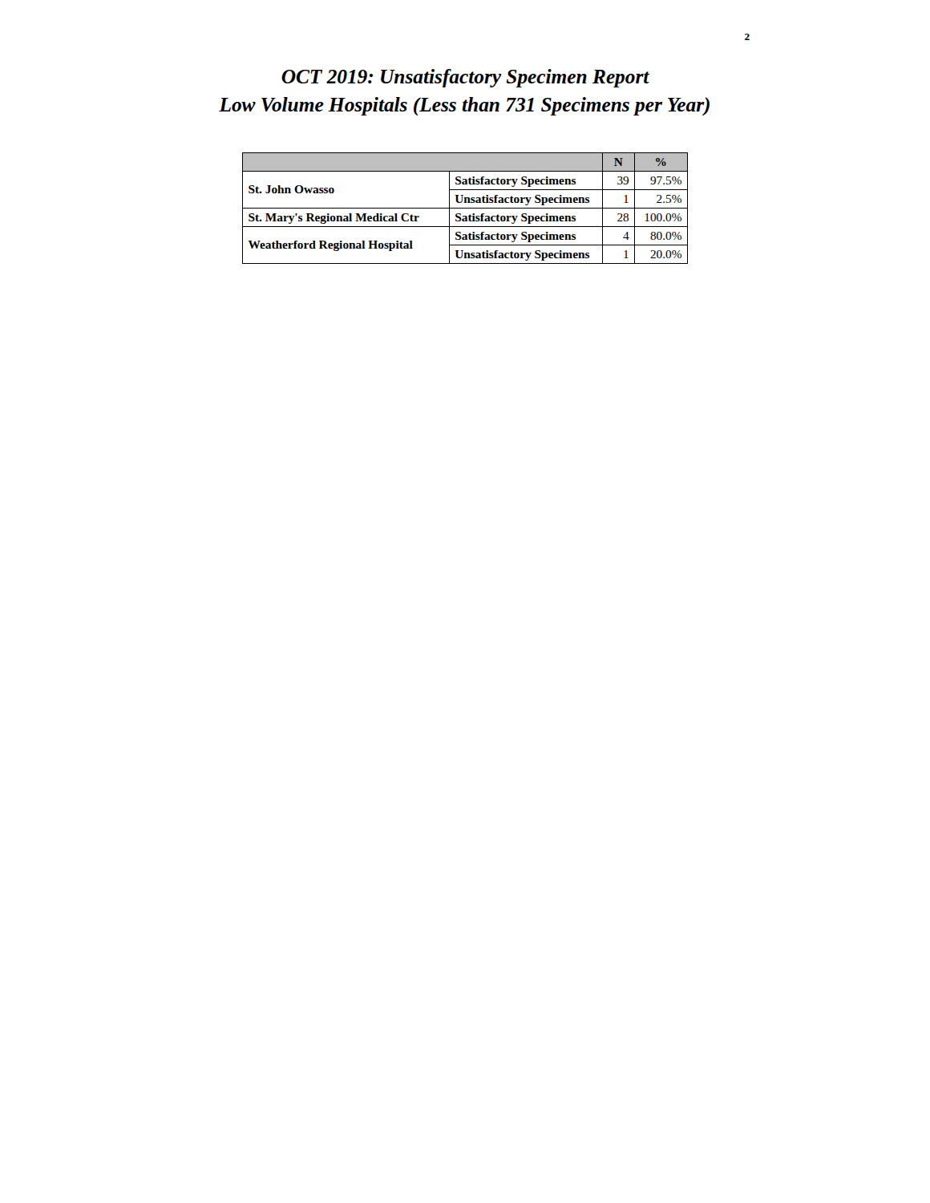2
OCT 2019: Unsatisfactory Specimen Report
Low Volume Hospitals (Less than 731 Specimens per Year)
| | N | % |
| --- | --- | --- |
| St. John Owasso | Satisfactory Specimens | 39 | 97.5% |
| Unsatisfactory Specimens | 1 | 2.5% |
| St. Mary's Regional Medical Ctr | Satisfactory Specimens | 28 | 100.0% |
| Weatherford Regional Hospital | Satisfactory Specimens | 4 | 80.0% |
| Unsatisfactory Specimens | 1 | 20.0% |